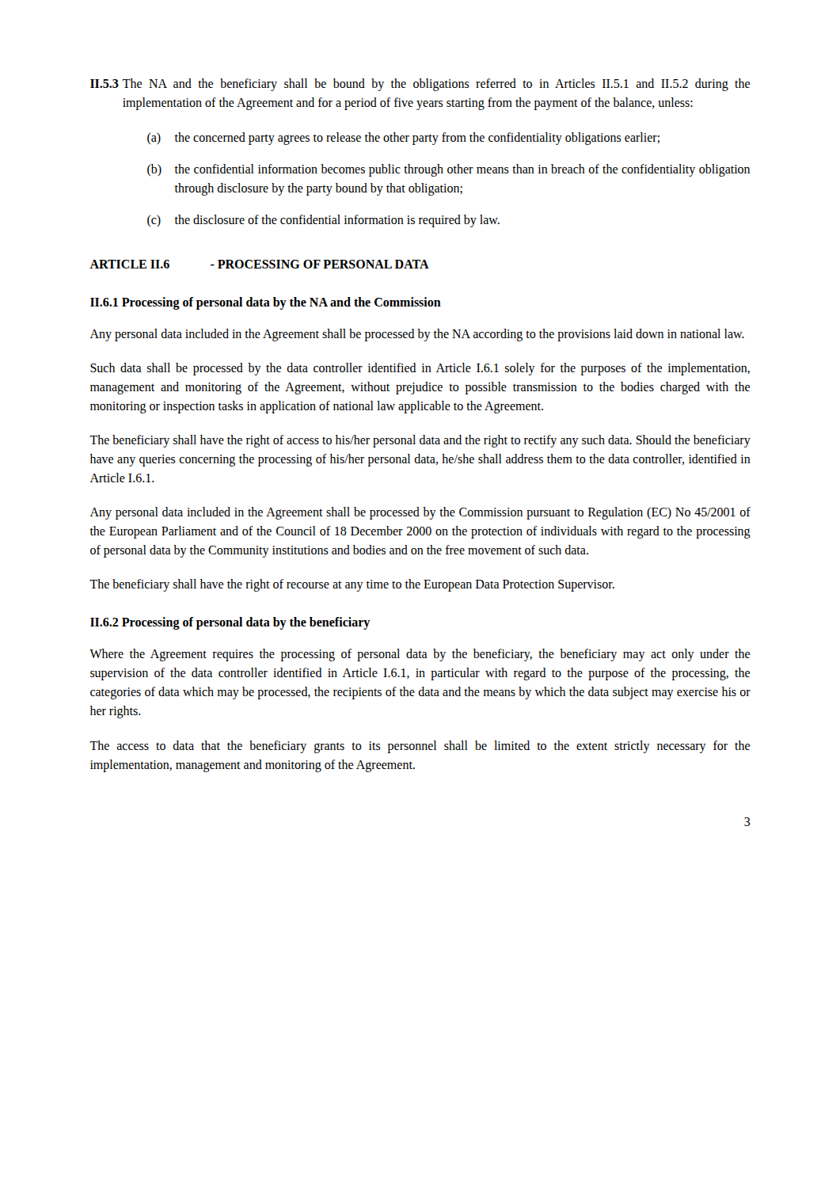II.5.3 The NA and the beneficiary shall be bound by the obligations referred to in Articles II.5.1 and II.5.2 during the implementation of the Agreement and for a period of five years starting from the payment of the balance, unless:
the concerned party agrees to release the other party from the confidentiality obligations earlier;
the confidential information becomes public through other means than in breach of the confidentiality obligation through disclosure by the party bound by that obligation;
the disclosure of the confidential information is required by law.
ARTICLE II.6- PROCESSING OF PERSONAL DATA
II.6.1 Processing of personal data by the NA and the Commission
Any personal data included in the Agreement shall be processed by the NA according to the provisions laid down in national law.
Such data shall be processed by the data controller identified in Article I.6.1 solely for the purposes of the implementation, management and monitoring of the Agreement, without prejudice to possible transmission to the bodies charged with the monitoring or inspection tasks in application of national law applicable to the Agreement.
The beneficiary shall have the right of access to his/her personal data and the right to rectify any such data. Should the beneficiary have any queries concerning the processing of his/her personal data, he/she shall address them to the data controller, identified in Article I.6.1.
Any personal data included in the Agreement shall be processed by the Commission pursuant to Regulation (EC) No 45/2001 of the European Parliament and of the Council of 18 December 2000 on the protection of individuals with regard to the processing of personal data by the Community institutions and bodies and on the free movement of such data.
The beneficiary shall have the right of recourse at any time to the European Data Protection Supervisor.
II.6.2 Processing of personal data by the beneficiary
Where the Agreement requires the processing of personal data by the beneficiary, the beneficiary may act only under the supervision of the data controller identified in Article I.6.1, in particular with regard to the purpose of the processing, the categories of data which may be processed, the recipients of the data and the means by which the data subject may exercise his or her rights.
The access to data that the beneficiary grants to its personnel shall be limited to the extent strictly necessary for the implementation, management and monitoring of the Agreement.
3